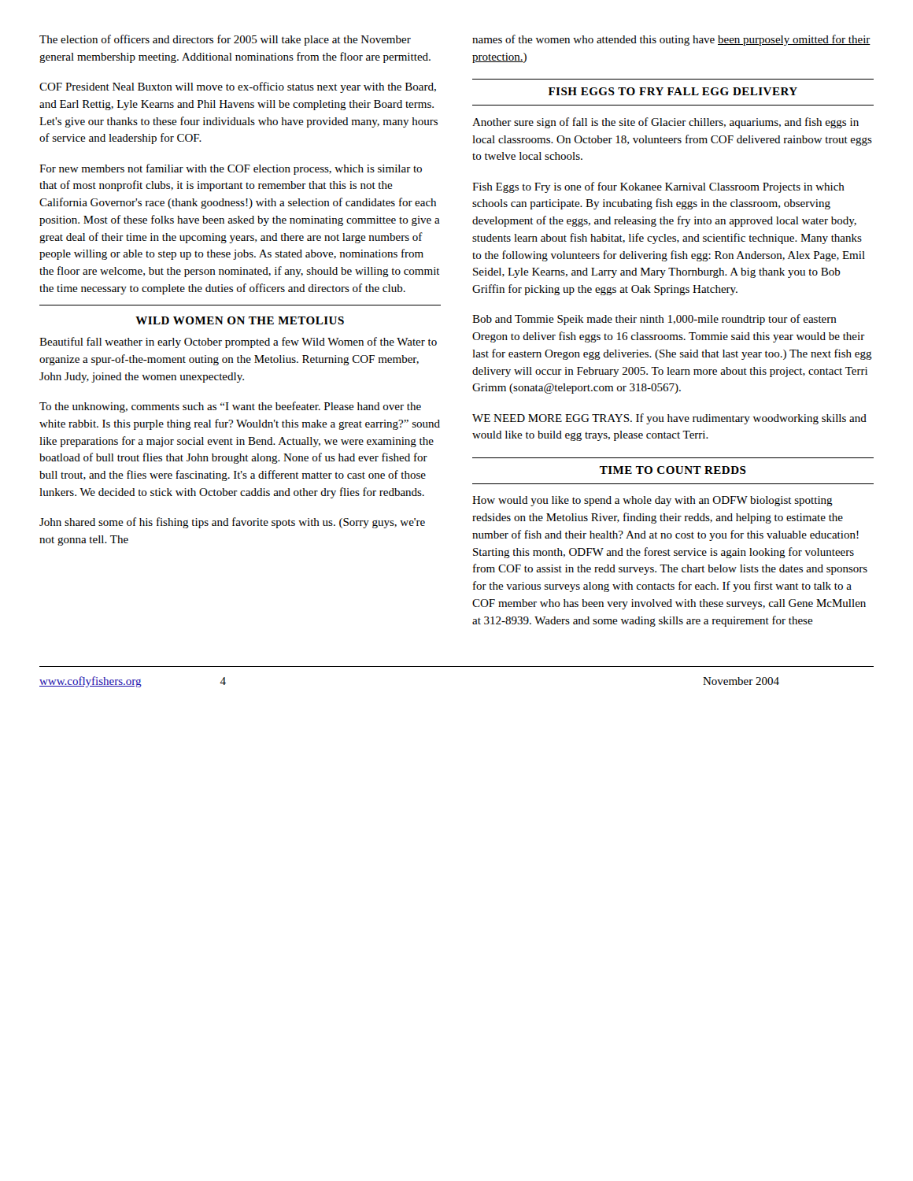The election of officers and directors for 2005 will take place at the November general membership meeting. Additional nominations from the floor are permitted.
COF President Neal Buxton will move to ex-officio status next year with the Board, and Earl Rettig, Lyle Kearns and Phil Havens will be completing their Board terms. Let's give our thanks to these four individuals who have provided many, many hours of service and leadership for COF.
For new members not familiar with the COF election process, which is similar to that of most nonprofit clubs, it is important to remember that this is not the California Governor's race (thank goodness!) with a selection of candidates for each position. Most of these folks have been asked by the nominating committee to give a great deal of their time in the upcoming years, and there are not large numbers of people willing or able to step up to these jobs. As stated above, nominations from the floor are welcome, but the person nominated, if any, should be willing to commit the time necessary to complete the duties of officers and directors of the club.
Wild Women on the Metolius
Beautiful fall weather in early October prompted a few Wild Women of the Water to organize a spur-of-the-moment outing on the Metolius. Returning COF member, John Judy, joined the women unexpectedly.
To the unknowing, comments such as “I want the beefeater. Please hand over the white rabbit. Is this purple thing real fur? Wouldn't this make a great earring?” sound like preparations for a major social event in Bend. Actually, we were examining the boatload of bull trout flies that John brought along. None of us had ever fished for bull trout, and the flies were fascinating. It's a different matter to cast one of those lunkers. We decided to stick with October caddis and other dry flies for redbands.
John shared some of his fishing tips and favorite spots with us. (Sorry guys, we're not gonna tell. The
names of the women who attended this outing have been purposely omitted for their protection.)
Fish Eggs to Fry Fall Egg Delivery
Another sure sign of fall is the site of Glacier chillers, aquariums, and fish eggs in local classrooms. On October 18, volunteers from COF delivered rainbow trout eggs to twelve local schools.
Fish Eggs to Fry is one of four Kokanee Karnival Classroom Projects in which schools can participate. By incubating fish eggs in the classroom, observing development of the eggs, and releasing the fry into an approved local water body, students learn about fish habitat, life cycles, and scientific technique. Many thanks to the following volunteers for delivering fish egg: Ron Anderson, Alex Page, Emil Seidel, Lyle Kearns, and Larry and Mary Thornburgh. A big thank you to Bob Griffin for picking up the eggs at Oak Springs Hatchery.
Bob and Tommie Speik made their ninth 1,000-mile roundtrip tour of eastern Oregon to deliver fish eggs to 16 classrooms. Tommie said this year would be their last for eastern Oregon egg deliveries. (She said that last year too.) The next fish egg delivery will occur in February 2005. To learn more about this project, contact Terri Grimm (sonata@teleport.com or 318-0567).
WE NEED MORE EGG TRAYS. If you have rudimentary woodworking skills and would like to build egg trays, please contact Terri.
Time to Count Redds
How would you like to spend a whole day with an ODFW biologist spotting redsides on the Metolius River, finding their redds, and helping to estimate the number of fish and their health? And at no cost to you for this valuable education! Starting this month, ODFW and the forest service is again looking for volunteers from COF to assist in the redd surveys. The chart below lists the dates and sponsors for the various surveys along with contacts for each. If you first want to talk to a COF member who has been very involved with these surveys, call Gene McMullen at 312-8939. Waders and some wading skills are a requirement for these
www.coflyfishers.org 4 November 2004